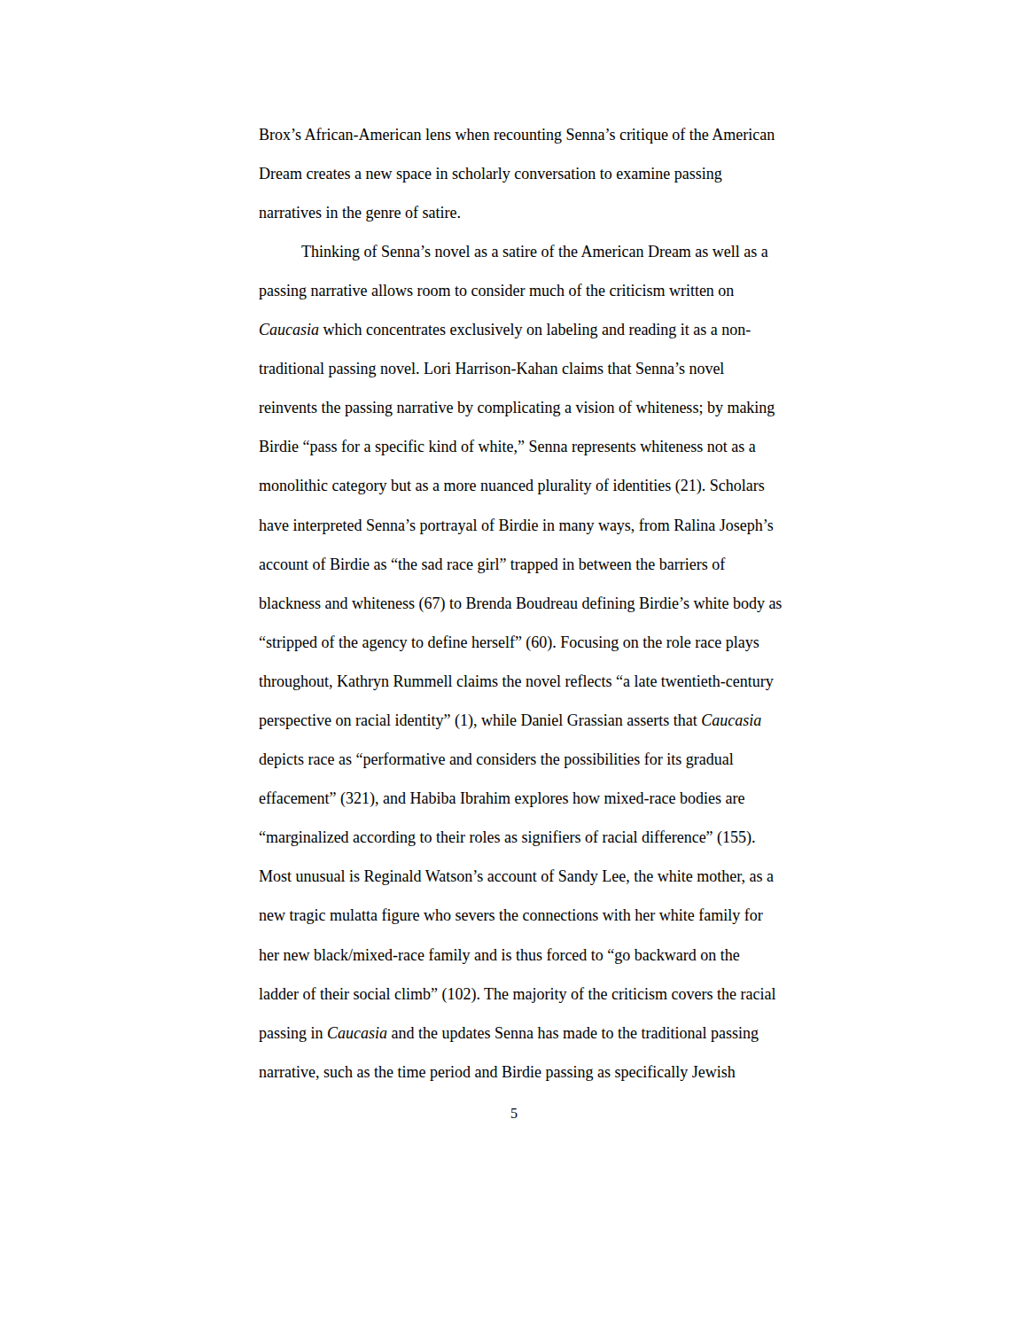Brox’s African-American lens when recounting Senna’s critique of the American Dream creates a new space in scholarly conversation to examine passing narratives in the genre of satire.
Thinking of Senna’s novel as a satire of the American Dream as well as a passing narrative allows room to consider much of the criticism written on Caucasia which concentrates exclusively on labeling and reading it as a non-traditional passing novel. Lori Harrison-Kahan claims that Senna’s novel reinvents the passing narrative by complicating a vision of whiteness; by making Birdie “pass for a specific kind of white,” Senna represents whiteness not as a monolithic category but as a more nuanced plurality of identities (21). Scholars have interpreted Senna’s portrayal of Birdie in many ways, from Ralina Joseph’s account of Birdie as “the sad race girl” trapped in between the barriers of blackness and whiteness (67) to Brenda Boudreau defining Birdie’s white body as “stripped of the agency to define herself” (60). Focusing on the role race plays throughout, Kathryn Rummell claims the novel reflects “a late twentieth-century perspective on racial identity” (1), while Daniel Grassian asserts that Caucasia depicts race as “performative and considers the possibilities for its gradual effacement” (321), and Habiba Ibrahim explores how mixed-race bodies are “marginalized according to their roles as signifiers of racial difference” (155). Most unusual is Reginald Watson’s account of Sandy Lee, the white mother, as a new tragic mulatta figure who severs the connections with her white family for her new black/mixed-race family and is thus forced to “go backward on the ladder of their social climb” (102). The majority of the criticism covers the racial passing in Caucasia and the updates Senna has made to the traditional passing narrative, such as the time period and Birdie passing as specifically Jewish
5